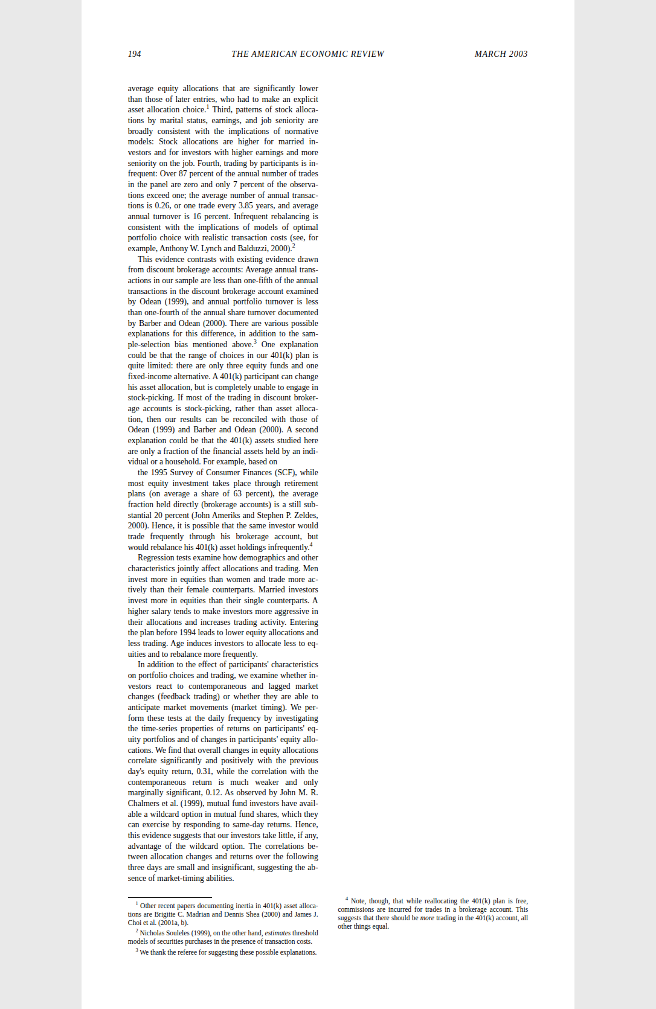194 THE AMERICAN ECONOMIC REVIEW MARCH 2003
average equity allocations that are significantly lower than those of later entries, who had to make an explicit asset allocation choice.1 Third, patterns of stock allocations by marital status, earnings, and job seniority are broadly consistent with the implications of normative models: Stock allocations are higher for married investors and for investors with higher earnings and more seniority on the job. Fourth, trading by participants is infrequent: Over 87 percent of the annual number of trades in the panel are zero and only 7 percent of the observations exceed one; the average number of annual transactions is 0.26, or one trade every 3.85 years, and average annual turnover is 16 percent. Infrequent rebalancing is consistent with the implications of models of optimal portfolio choice with realistic transaction costs (see, for example, Anthony W. Lynch and Balduzzi, 2000).2
This evidence contrasts with existing evidence drawn from discount brokerage accounts: Average annual transactions in our sample are less than one-fifth of the annual transactions in the discount brokerage account examined by Odean (1999), and annual portfolio turnover is less than one-fourth of the annual share turnover documented by Barber and Odean (2000). There are various possible explanations for this difference, in addition to the sample-selection bias mentioned above.3 One explanation could be that the range of choices in our 401(k) plan is quite limited: there are only three equity funds and one fixed-income alternative. A 401(k) participant can change his asset allocation, but is completely unable to engage in stock-picking. If most of the trading in discount brokerage accounts is stock-picking, rather than asset allocation, then our results can be reconciled with those of Odean (1999) and Barber and Odean (2000). A second explanation could be that the 401(k) assets studied here are only a fraction of the financial assets held by an individual or a household. For example, based on
the 1995 Survey of Consumer Finances (SCF), while most equity investment takes place through retirement plans (on average a share of 63 percent), the average fraction held directly (brokerage accounts) is a still substantial 20 percent (John Ameriks and Stephen P. Zeldes, 2000). Hence, it is possible that the same investor would trade frequently through his brokerage account, but would rebalance his 401(k) asset holdings infrequently.4
Regression tests examine how demographics and other characteristics jointly affect allocations and trading. Men invest more in equities than women and trade more actively than their female counterparts. Married investors invest more in equities than their single counterparts. A higher salary tends to make investors more aggressive in their allocations and increases trading activity. Entering the plan before 1994 leads to lower equity allocations and less trading. Age induces investors to allocate less to equities and to rebalance more frequently.
In addition to the effect of participants' characteristics on portfolio choices and trading, we examine whether investors react to contemporaneous and lagged market changes (feedback trading) or whether they are able to anticipate market movements (market timing). We perform these tests at the daily frequency by investigating the time-series properties of returns on participants' equity portfolios and of changes in participants' equity allocations. We find that overall changes in equity allocations correlate significantly and positively with the previous day's equity return, 0.31, while the correlation with the contemporaneous return is much weaker and only marginally significant, 0.12. As observed by John M. R. Chalmers et al. (1999), mutual fund investors have available a wildcard option in mutual fund shares, which they can exercise by responding to same-day returns. Hence, this evidence suggests that our investors take little, if any, advantage of the wildcard option. The correlations between allocation changes and returns over the following three days are small and insignificant, suggesting the absence of market-timing abilities.
1 Other recent papers documenting inertia in 401(k) asset allocations are Brigitte C. Madrian and Dennis Shea (2000) and James J. Choi et al. (2001a, b).
2 Nicholas Souleles (1999), on the other hand, estimates threshold models of securities purchases in the presence of transaction costs.
3 We thank the referee for suggesting these possible explanations.
4 Note, though, that while reallocating the 401(k) plan is free, commissions are incurred for trades in a brokerage account. This suggests that there should be more trading in the 401(k) account, all other things equal.